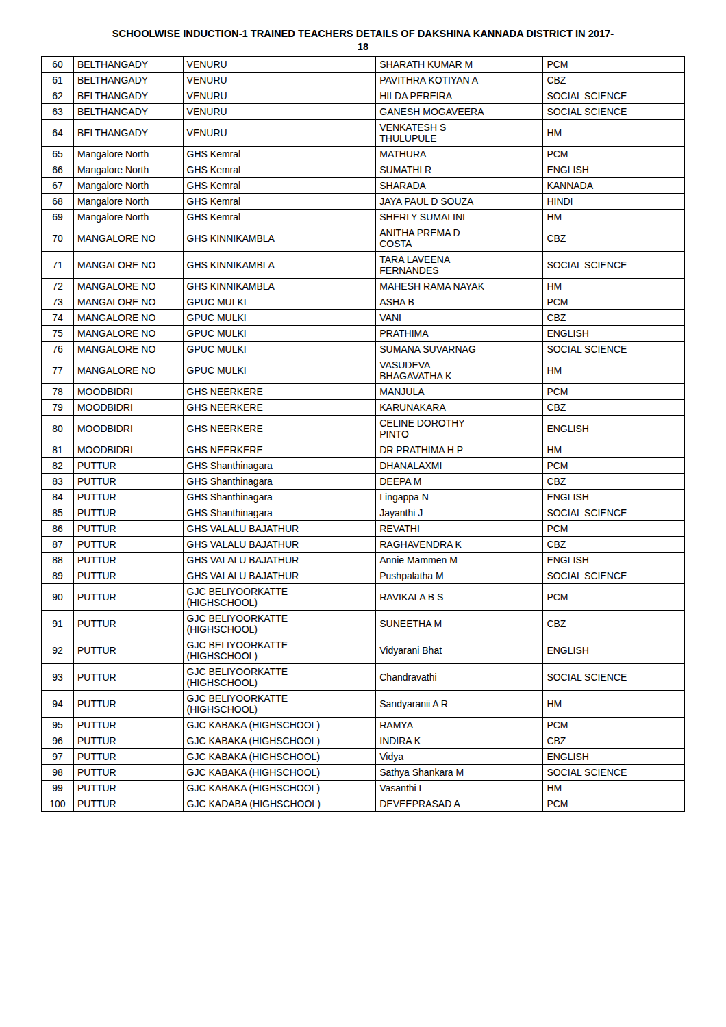SCHOOLWISE INDUCTION-1 TRAINED TEACHERS DETAILS OF DAKSHINA KANNADA DISTRICT IN 2017-
18
| 60 | BELTHANGADY | VENURU | SHARATH KUMAR M | PCM |
| 61 | BELTHANGADY | VENURU | PAVITHRA KOTIYAN A | CBZ |
| 62 | BELTHANGADY | VENURU | HILDA PEREIRA | SOCIAL SCIENCE |
| 63 | BELTHANGADY | VENURU | GANESH MOGAVEERA | SOCIAL SCIENCE |
| 64 | BELTHANGADY | VENURU | VENKATESH S THULUPULE | HM |
| 65 | Mangalore North | GHS Kemral | MATHURA | PCM |
| 66 | Mangalore North | GHS Kemral | SUMATHI R | ENGLISH |
| 67 | Mangalore North | GHS Kemral | SHARADA | KANNADA |
| 68 | Mangalore North | GHS Kemral | JAYA PAUL D SOUZA | HINDI |
| 69 | Mangalore North | GHS Kemral | SHERLY SUMALINI | HM |
| 70 | MANGALORE NO | GHS KINNIKAMBLA | ANITHA PREMA D COSTA | CBZ |
| 71 | MANGALORE NO | GHS KINNIKAMBLA | TARA LAVEENA FERNANDES | SOCIAL SCIENCE |
| 72 | MANGALORE NO | GHS KINNIKAMBLA | MAHESH RAMA NAYAK | HM |
| 73 | MANGALORE NO | GPUC MULKI | ASHA B | PCM |
| 74 | MANGALORE NO | GPUC MULKI | VANI | CBZ |
| 75 | MANGALORE NO | GPUC MULKI | PRATHIMA | ENGLISH |
| 76 | MANGALORE NO | GPUC MULKI | SUMANA SUVARNAG | SOCIAL SCIENCE |
| 77 | MANGALORE NO | GPUC MULKI | VASUDEVA BHAGAVATHA K | HM |
| 78 | MOODBIDRI | GHS NEERKERE | MANJULA | PCM |
| 79 | MOODBIDRI | GHS NEERKERE | KARUNAKARA | CBZ |
| 80 | MOODBIDRI | GHS NEERKERE | CELINE DOROTHY PINTO | ENGLISH |
| 81 | MOODBIDRI | GHS NEERKERE | DR PRATHIMA H P | HM |
| 82 | PUTTUR | GHS Shanthinagara | DHANALAXMI | PCM |
| 83 | PUTTUR | GHS Shanthinagara | DEEPA M | CBZ |
| 84 | PUTTUR | GHS Shanthinagara | Lingappa N | ENGLISH |
| 85 | PUTTUR | GHS Shanthinagara | Jayanthi J | SOCIAL SCIENCE |
| 86 | PUTTUR | GHS VALALU BAJATHUR | REVATHI | PCM |
| 87 | PUTTUR | GHS VALALU BAJATHUR | RAGHAVENDRA K | CBZ |
| 88 | PUTTUR | GHS VALALU BAJATHUR | Annie Mammen M | ENGLISH |
| 89 | PUTTUR | GHS VALALU BAJATHUR | Pushpalatha M | SOCIAL SCIENCE |
| 90 | PUTTUR | GJC BELIYOORKATTE (HIGHSCHOOL) | RAVIKALA B S | PCM |
| 91 | PUTTUR | GJC BELIYOORKATTE (HIGHSCHOOL) | SUNEETHA M | CBZ |
| 92 | PUTTUR | GJC BELIYOORKATTE (HIGHSCHOOL) | Vidyarani Bhat | ENGLISH |
| 93 | PUTTUR | GJC BELIYOORKATTE (HIGHSCHOOL) | Chandravathi | SOCIAL SCIENCE |
| 94 | PUTTUR | GJC BELIYOORKATTE (HIGHSCHOOL) | Sandyaranii A R | HM |
| 95 | PUTTUR | GJC KABAKA (HIGHSCHOOL) | RAMYA | PCM |
| 96 | PUTTUR | GJC KABAKA (HIGHSCHOOL) | INDIRA K | CBZ |
| 97 | PUTTUR | GJC KABAKA (HIGHSCHOOL) | Vidya | ENGLISH |
| 98 | PUTTUR | GJC KABAKA (HIGHSCHOOL) | Sathya Shankara M | SOCIAL SCIENCE |
| 99 | PUTTUR | GJC KABAKA (HIGHSCHOOL) | Vasanthi L | HM |
| 100 | PUTTUR | GJC KADABA (HIGHSCHOOL) | DEVEEPRASAD A | PCM |